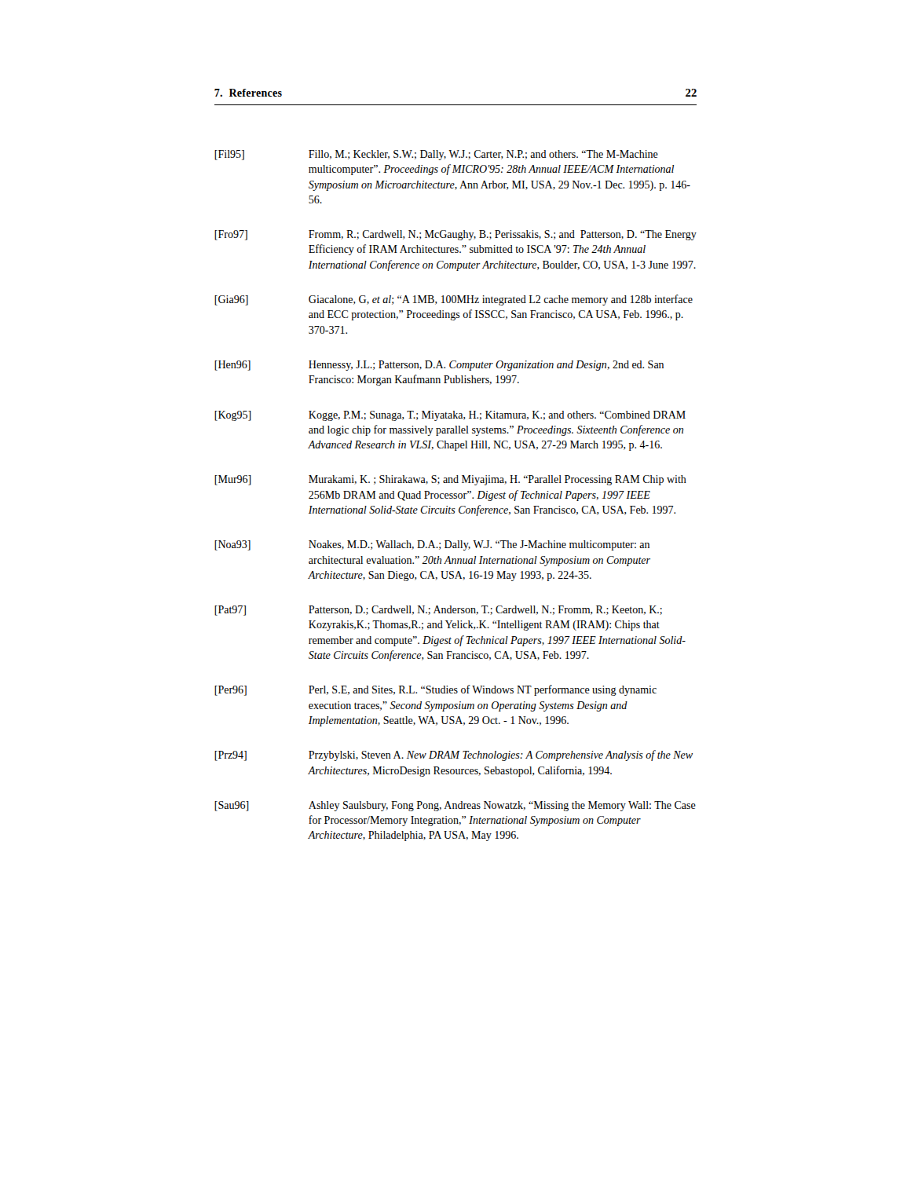7. References 22
[Fil95]
Fillo, M.; Keckler, S.W.; Dally, W.J.; Carter, N.P.; and others. “The M-Machine multicomputer”. Proceedings of MICRO'95: 28th Annual IEEE/ACM International Symposium on Microarchitecture, Ann Arbor, MI, USA, 29 Nov.-1 Dec. 1995). p. 146-56.
[Fro97]
Fromm, R.; Cardwell, N.; McGaughy, B.; Perissakis, S.; and Patterson, D. “The Energy Efficiency of IRAM Architectures.” submitted to ISCA '97: The 24th Annual International Conference on Computer Architecture, Boulder, CO, USA, 1-3 June 1997.
[Gia96]
Giacalone, G, et al; “A 1MB, 100MHz integrated L2 cache memory and 128b interface and ECC protection,” Proceedings of ISSCC, San Francisco, CA USA, Feb. 1996., p. 370-371.
[Hen96]
Hennessy, J.L.; Patterson, D.A. Computer Organization and Design, 2nd ed. San Francisco: Morgan Kaufmann Publishers, 1997.
[Kog95]
Kogge, P.M.; Sunaga, T.; Miyataka, H.; Kitamura, K.; and others. “Combined DRAM and logic chip for massively parallel systems.” Proceedings. Sixteenth Conference on Advanced Research in VLSI, Chapel Hill, NC, USA, 27-29 March 1995, p. 4-16.
[Mur96]
Murakami, K. ; Shirakawa, S; and Miyajima, H. “Parallel Processing RAM Chip with 256Mb DRAM and Quad Processor”. Digest of Technical Papers, 1997 IEEE International Solid-State Circuits Conference, San Francisco, CA, USA, Feb. 1997.
[Noa93]
Noakes, M.D.; Wallach, D.A.; Dally, W.J. “The J-Machine multicomputer: an architectural evaluation.” 20th Annual International Symposium on Computer Architecture, San Diego, CA, USA, 16-19 May 1993, p. 224-35.
[Pat97]
Patterson, D.; Cardwell, N.; Anderson, T.; Cardwell, N.; Fromm, R.; Keeton, K.; Kozyrakis,K.; Thomas,R.; and Yelick,.K. “Intelligent RAM (IRAM): Chips that remember and compute”. Digest of Technical Papers, 1997 IEEE International Solid-State Circuits Conference, San Francisco, CA, USA, Feb. 1997.
[Per96]
Perl, S.E, and Sites, R.L. “Studies of Windows NT performance using dynamic execution traces,” Second Symposium on Operating Systems Design and Implementation, Seattle, WA, USA, 29 Oct. - 1 Nov., 1996.
[Prz94]
Przybylski, Steven A. New DRAM Technologies: A Comprehensive Analysis of the New Architectures, MicroDesign Resources, Sebastopol, California, 1994.
[Sau96]
Ashley Saulsbury, Fong Pong, Andreas Nowatzk, “Missing the Memory Wall: The Case for Processor/Memory Integration,” International Symposium on Computer Architecture, Philadelphia, PA USA, May 1996.